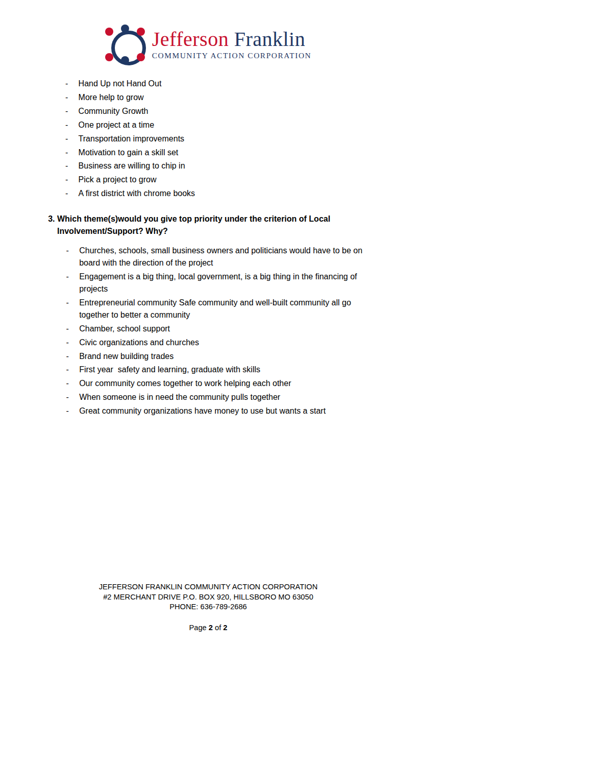Jefferson Franklin
Community Action Corporation
Hand Up not Hand Out
More help to grow
Community Growth
One project at a time
Transportation improvements
Motivation to gain a skill set
Business are willing to chip in
Pick a project to grow
A first district with chrome books
Which theme(s)would you give top priority under the criterion of Local Involvement/Support? Why?
Churches, schools, small business owners and politicians would have to be on board with the direction of the project
Engagement is a big thing, local government, is a big thing in the financing of projects
Entrepreneurial community Safe community and well-built community all go together to better a community
Chamber, school support
Civic organizations and churches
Brand new building trades
First year safety and learning, graduate with skills
Our community comes together to work helping each other
When someone is in need the community pulls together
Great community organizations have money to use but wants a start
JEFFERSON FRANKLIN COMMUNITY ACTION CORPORATION
#2 MERCHANT DRIVE P.O. BOX 920, HILLSBORO MO 63050
PHONE: 636-789-2686
Page 2 of 2